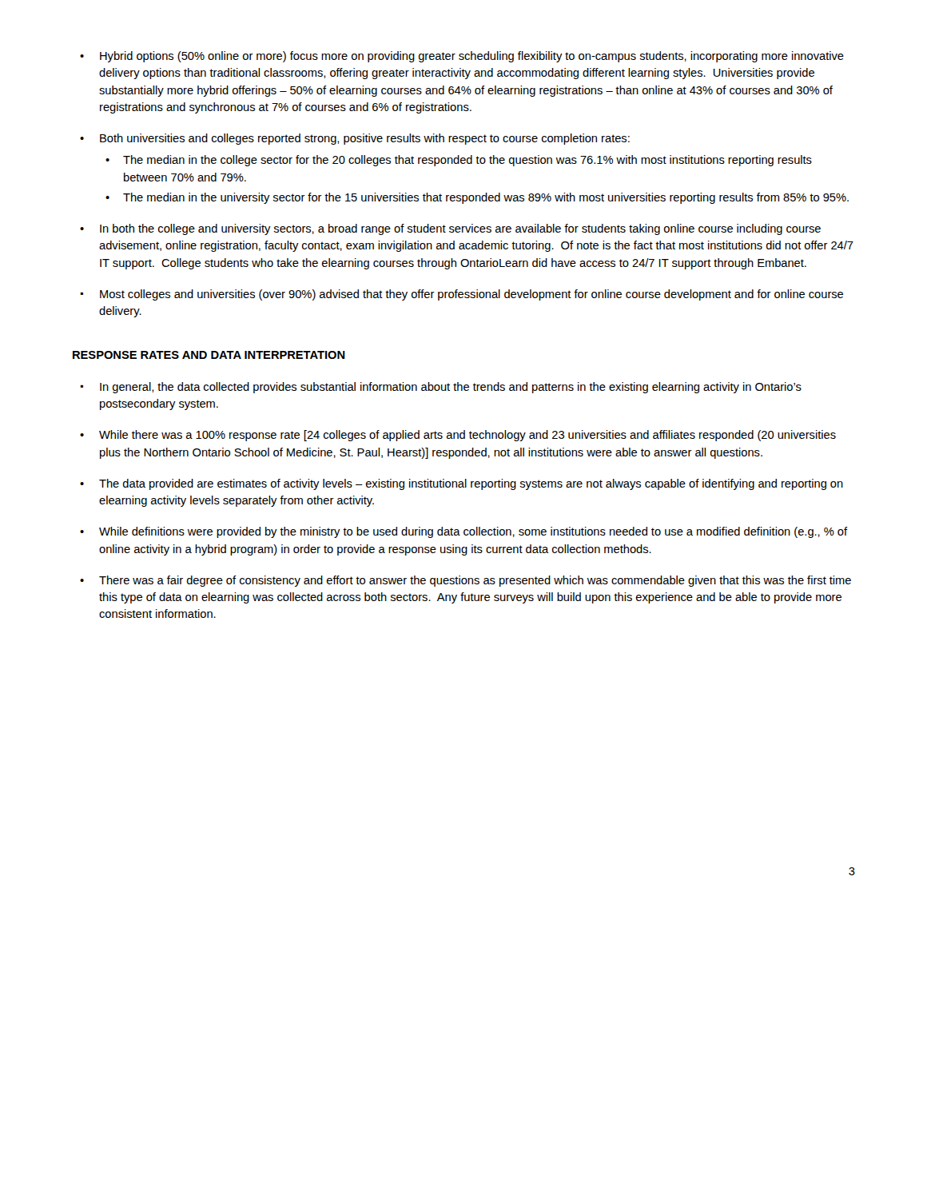Hybrid options (50% online or more) focus more on providing greater scheduling flexibility to on-campus students, incorporating more innovative delivery options than traditional classrooms, offering greater interactivity and accommodating different learning styles. Universities provide substantially more hybrid offerings – 50% of elearning courses and 64% of elearning registrations – than online at 43% of courses and 30% of registrations and synchronous at 7% of courses and 6% of registrations.
Both universities and colleges reported strong, positive results with respect to course completion rates:
The median in the college sector for the 20 colleges that responded to the question was 76.1% with most institutions reporting results between 70% and 79%.
The median in the university sector for the 15 universities that responded was 89% with most universities reporting results from 85% to 95%.
In both the college and university sectors, a broad range of student services are available for students taking online course including course advisement, online registration, faculty contact, exam invigilation and academic tutoring. Of note is the fact that most institutions did not offer 24/7 IT support. College students who take the elearning courses through OntarioLearn did have access to 24/7 IT support through Embanet.
Most colleges and universities (over 90%) advised that they offer professional development for online course development and for online course delivery.
RESPONSE RATES AND DATA INTERPRETATION
In general, the data collected provides substantial information about the trends and patterns in the existing elearning activity in Ontario’s postsecondary system.
While there was a 100% response rate [24 colleges of applied arts and technology and 23 universities and affiliates responded (20 universities plus the Northern Ontario School of Medicine, St. Paul, Hearst)] responded, not all institutions were able to answer all questions.
The data provided are estimates of activity levels – existing institutional reporting systems are not always capable of identifying and reporting on elearning activity levels separately from other activity.
While definitions were provided by the ministry to be used during data collection, some institutions needed to use a modified definition (e.g., % of online activity in a hybrid program) in order to provide a response using its current data collection methods.
There was a fair degree of consistency and effort to answer the questions as presented which was commendable given that this was the first time this type of data on elearning was collected across both sectors. Any future surveys will build upon this experience and be able to provide more consistent information.
3